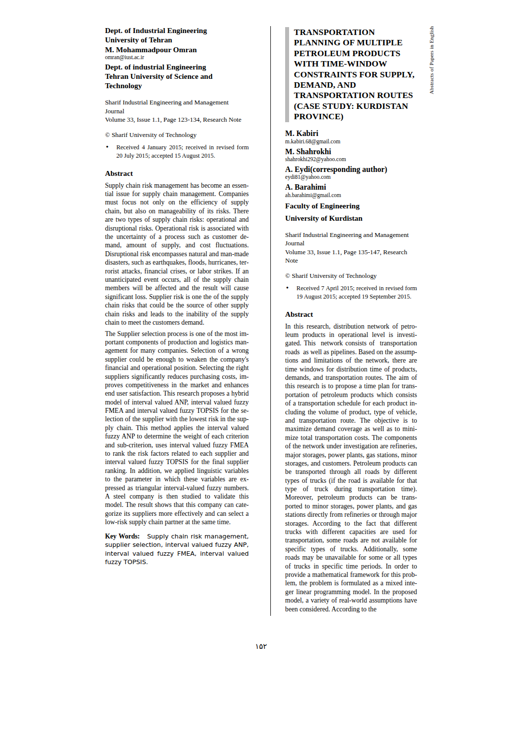Abstracts of Papers in English
Dept. of Industrial Engineering
University of Tehran
M. Mohammadpour Omran
omran@iust.ac.ir
Dept. of industrial Engineering
Tehran University of Science and Technology
Sharif Industrial Engineering and Management Journal
Volume 33, Issue 1.1, Page 123-134, Research Note
© Sharif University of Technology
Received 4 January 2015; received in revised form 20 July 2015; accepted 15 August 2015.
Abstract
Supply chain risk management has become an essential issue for supply chain management. Companies must focus not only on the efficiency of supply chain, but also on manageability of its risks. There are two types of supply chain risks: operational and disruptional risks. Operational risk is associated with the uncertainty of a process such as customer demand, amount of supply, and cost fluctuations. Disruptional risk encompasses natural and man-made disasters, such as earthquakes, floods, hurricanes, terrorist attacks, financial crises, or labor strikes. If an unanticipated event occurs, all of the supply chain members will be affected and the result will cause significant loss. Supplier risk is one the of the supply chain risks that could be the source of other supply chain risks and leads to the inability of the supply chain to meet the customers demand.
The Supplier selection process is one of the most important components of production and logistics management for many companies. Selection of a wrong supplier could be enough to weaken the company's financial and operational position. Selecting the right suppliers significantly reduces purchasing costs, improves competitiveness in the market and enhances end user satisfaction. This research proposes a hybrid model of interval valued ANP, interval valued fuzzy FMEA and interval valued fuzzy TOPSIS for the selection of the supplier with the lowest risk in the supply chain. This method applies the interval valued fuzzy ANP to determine the weight of each criterion and sub-criterion, uses interval valued fuzzy FMEA to rank the risk factors related to each supplier and interval valued fuzzy TOPSIS for the final supplier ranking. In addition, we applied linguistic variables to the parameter in which these variables are expressed as triangular interval-valued fuzzy numbers. A steel company is then studied to validate this model. The result shows that this company can categorize its suppliers more effectively and can select a low-risk supply chain partner at the same time.
Key Words: Supply chain risk management, supplier selection, interval valued fuzzy ANP, interval valued fuzzy FMEA, interval valued fuzzy TOPSIS.
TRANSPORTATION PLANNING OF MULTIPLE PETROLEUM PRODUCTS WITH TIME-WINDOW CONSTRAINTS FOR SUPPLY, DEMAND, AND TRANSPORTATION ROUTES (CASE STUDY: KURDISTAN PROVINCE)
M. Kabiri
m.kabiri.68@gmail.com
M. Shahrokhi
shahrokhi292@yahoo.com
A. Eydi(corresponding author)
eydi81@yahoo.com
A. Barahimi
ah.barahimi@gmail.com
Faculty of Engineering
University of Kurdistan
Sharif Industrial Engineering and Management Journal
Volume 33, Issue 1.1, Page 135-147, Research Note
© Sharif University of Technology
Received 7 April 2015; received in revised form 19 August 2015; accepted 19 September 2015.
Abstract
In this research, distribution network of petroleum products in operational level is investigated. This network consists of transportation roads as well as pipelines. Based on the assumptions and limitations of the network, there are time windows for distribution time of products, demands, and transportation routes. The aim of this research is to propose a time plan for transportation of petroleum products which consists of a transportation schedule for each product including the volume of product, type of vehicle, and transportation route. The objective is to maximize demand coverage as well as to minimize total transportation costs. The components of the network under investigation are refineries, major storages, power plants, gas stations, minor storages, and customers. Petroleum products can be transported through all roads by different types of trucks (if the road is available for that type of truck during transportation time). Moreover, petroleum products can be transported to minor storages, power plants, and gas stations directly from refineries or through major storages. According to the fact that different trucks with different capacities are used for transportation, some roads are not available for specific types of trucks. Additionally, some roads may be unavailable for some or all types of trucks in specific time periods. In order to provide a mathematical framework for this problem, the problem is formulated as a mixed integer linear programming model. In the proposed model, a variety of real-world assumptions have been considered. According to the
۱۵۲